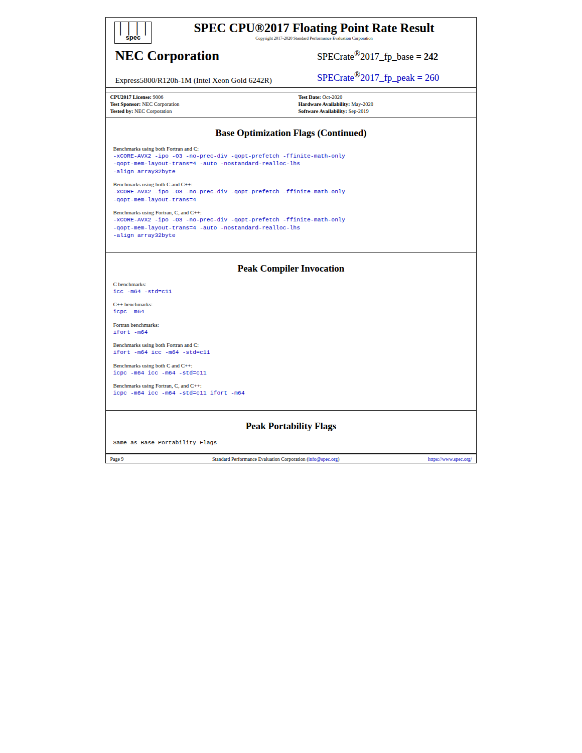| ││││ spec | SPEC CPU®2017 Floating Point Rate Result Copyright 2017-2020 Standard Performance Evaluation Corporation |
| NEC Corporation | SPECrate ® 2017_fp_base = 242 |
| Express5800/R120h-1M (Intel Xeon Gold 6242R) | SPECrate ® 2017_fp_peak = 260 |
| CPU2017 License: 9006 | Test Date: Oct-2020 |
| Test Sponsor: NEC Corporation | Hardware Availability: May-2020 |
| Tested by: NEC Corporation | Software Availability: Sep-2019 |
Base Optimization Flags (Continued)
Benchmarks using both Fortran and C:
-xCORE-AVX2 -ipo -O3 -no-prec-div -qopt-prefetch -ffinite-math-only
-qopt-mem-layout-trans=4 -auto -nostandard-realloc-lhs
-align array32byte
Benchmarks using both C and C++:
-xCORE-AVX2 -ipo -O3 -no-prec-div -qopt-prefetch -ffinite-math-only
-qopt-mem-layout-trans=4
Benchmarks using Fortran, C, and C++:
-xCORE-AVX2 -ipo -O3 -no-prec-div -qopt-prefetch -ffinite-math-only
-qopt-mem-layout-trans=4 -auto -nostandard-realloc-lhs
-align array32byte
Peak Compiler Invocation
C benchmarks:
icc -m64 -std=c11
C++ benchmarks:
icpc -m64
Fortran benchmarks:
ifort -m64
Benchmarks using both Fortran and C:
ifort -m64 icc -m64 -std=c11
Benchmarks using both C and C++:
icpc -m64 icc -m64 -std=c11
Benchmarks using Fortran, C, and C++:
icpc -m64 icc -m64 -std=c11 ifort -m64
Peak Portability Flags
Same as Base Portability Flags
Page 9
Standard Performance Evaluation Corporation (info@spec.org)
https://www.spec.org/